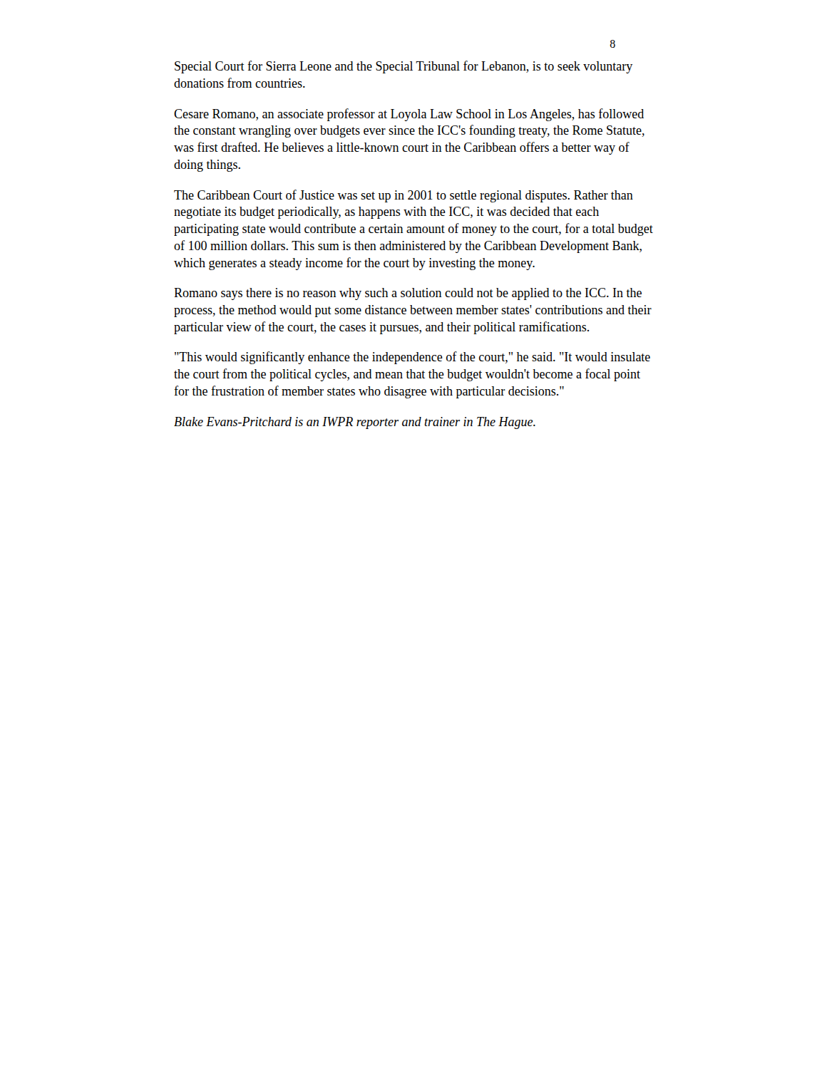8
Special Court for Sierra Leone and the Special Tribunal for Lebanon, is to seek voluntary donations from countries.
Cesare Romano, an associate professor at Loyola Law School in Los Angeles, has followed the constant wrangling over budgets ever since the ICC's founding treaty, the Rome Statute, was first drafted. He believes a little-known court in the Caribbean offers a better way of doing things.
The Caribbean Court of Justice was set up in 2001 to settle regional disputes. Rather than negotiate its budget periodically, as happens with the ICC, it was decided that each participating state would contribute a certain amount of money to the court, for a total budget of 100 million dollars. This sum is then administered by the Caribbean Development Bank, which generates a steady income for the court by investing the money.
Romano says there is no reason why such a solution could not be applied to the ICC. In the process, the method would put some distance between member states' contributions and their particular view of the court, the cases it pursues, and their political ramifications.
"This would significantly enhance the independence of the court," he said. "It would insulate the court from the political cycles, and mean that the budget wouldn't become a focal point for the frustration of member states who disagree with particular decisions."
Blake Evans-Pritchard is an IWPR reporter and trainer in The Hague.